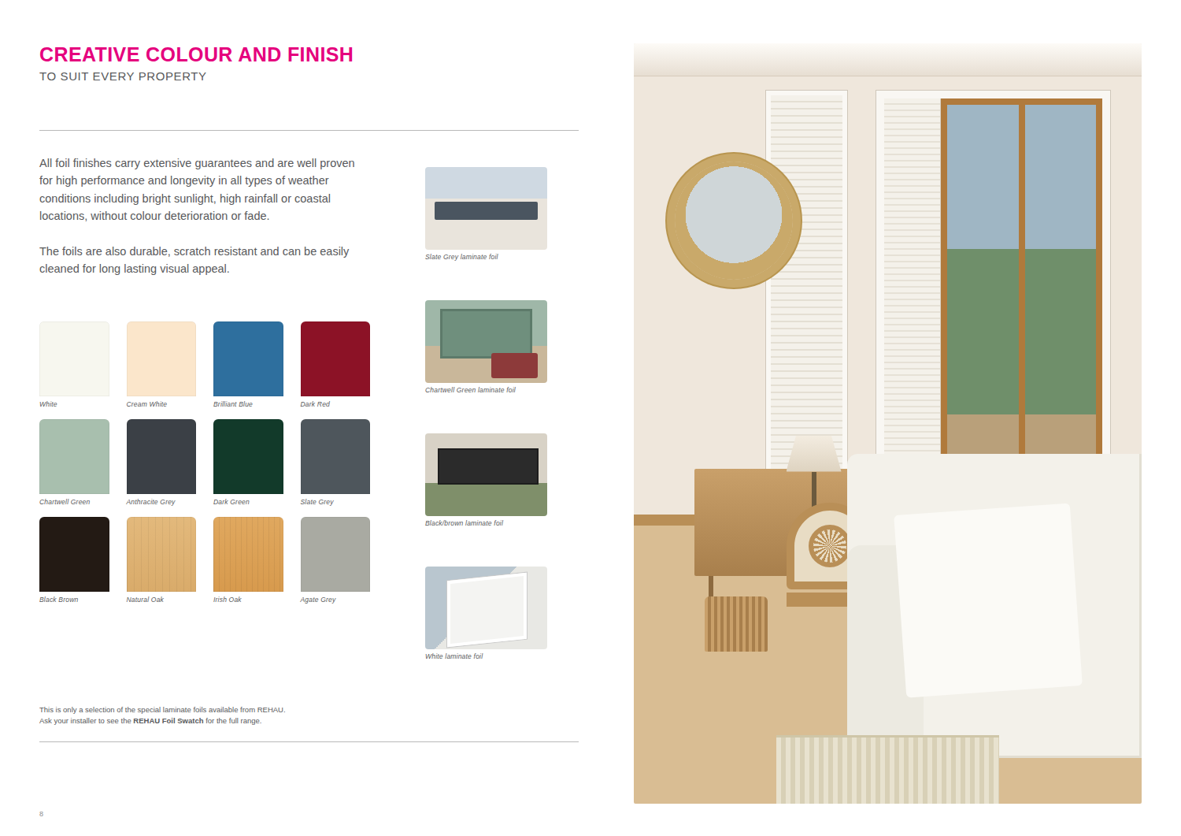Creative Colour and Finish To suit every property
All foil finishes carry extensive guarantees and are well proven for high performance and longevity in all types of weather conditions including bright sunlight, high rainfall or coastal locations, without colour deterioration or fade.
The foils are also durable, scratch resistant and can be easily cleaned for long lasting visual appeal.
White
Cream White
Brilliant Blue
Dark Red
Chartwell Green
Anthracite Grey
Dark Green
Slate Grey
Black Brown
Natural Oak
Irish Oak
Agate Grey
Slate Grey laminate foil
Chartwell Green laminate foil
Black/brown laminate foil
White laminate foil
This is only a selection of the special laminate foils available from REHAU.
Ask your installer to see the REHAU Foil Swatch for the full range.
8